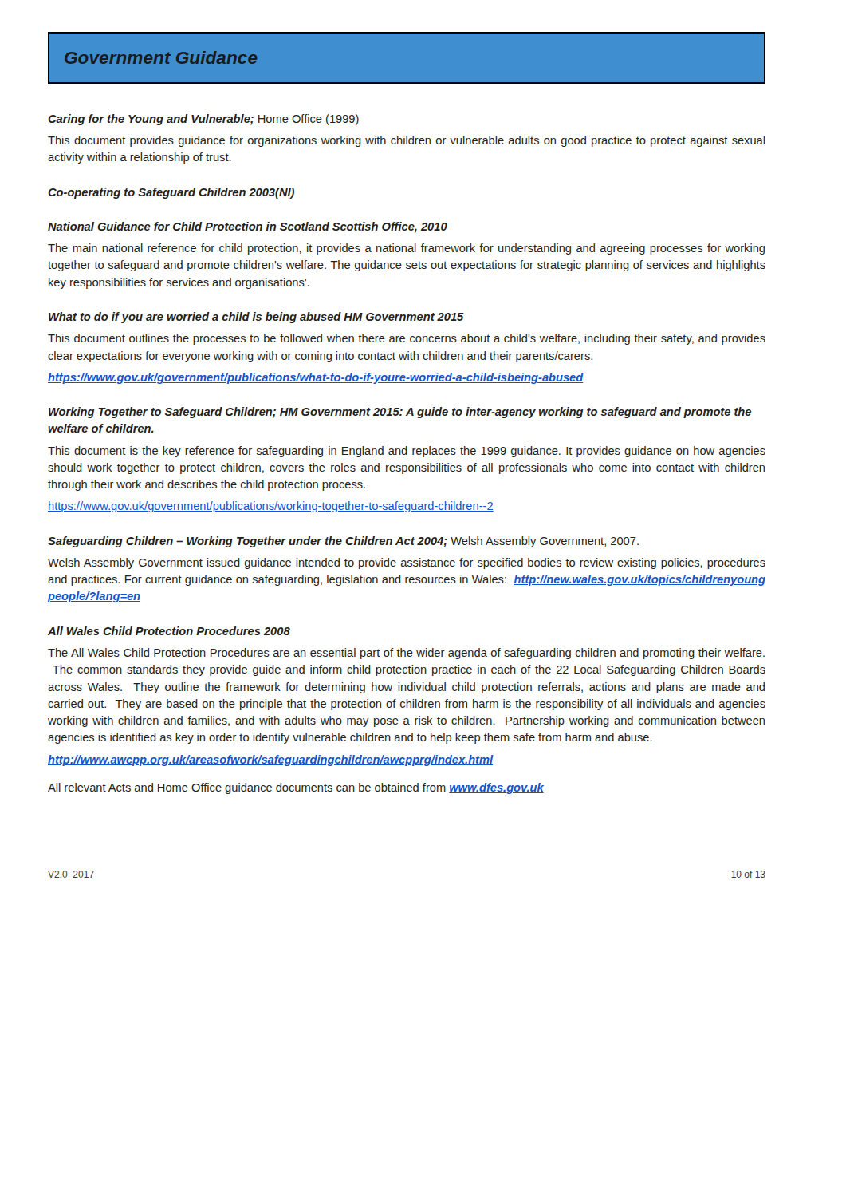Government Guidance
Caring for the Young and Vulnerable; Home Office (1999)
This document provides guidance for organizations working with children or vulnerable adults on good practice to protect against sexual activity within a relationship of trust.
Co-operating to Safeguard Children 2003(NI)
National Guidance for Child Protection in Scotland Scottish Office, 2010
The main national reference for child protection, it provides a national framework for understanding and agreeing processes for working together to safeguard and promote children's welfare. The guidance sets out expectations for strategic planning of services and highlights key responsibilities for services and organisations'.
What to do if you are worried a child is being abused HM Government 2015
This document outlines the processes to be followed when there are concerns about a child's welfare, including their safety, and provides clear expectations for everyone working with or coming into contact with children and their parents/carers.
https://www.gov.uk/government/publications/what-to-do-if-youre-worried-a-child-isbeing-abused
Working Together to Safeguard Children; HM Government 2015: A guide to inter-agency working to safeguard and promote the welfare of children.
This document is the key reference for safeguarding in England and replaces the 1999 guidance. It provides guidance on how agencies should work together to protect children, covers the roles and responsibilities of all professionals who come into contact with children through their work and describes the child protection process.
https://www.gov.uk/government/publications/working-together-to-safeguard-children--2
Safeguarding Children – Working Together under the Children Act 2004; Welsh Assembly Government, 2007.
Welsh Assembly Government issued guidance intended to provide assistance for specified bodies to review existing policies, procedures and practices. For current guidance on safeguarding, legislation and resources in Wales: http://new.wales.gov.uk/topics/childrenyoungpeople/?lang=en
All Wales Child Protection Procedures 2008
The All Wales Child Protection Procedures are an essential part of the wider agenda of safeguarding children and promoting their welfare. The common standards they provide guide and inform child protection practice in each of the 22 Local Safeguarding Children Boards across Wales. They outline the framework for determining how individual child protection referrals, actions and plans are made and carried out. They are based on the principle that the protection of children from harm is the responsibility of all individuals and agencies working with children and families, and with adults who may pose a risk to children. Partnership working and communication between agencies is identified as key in order to identify vulnerable children and to help keep them safe from harm and abuse.
http://www.awcpp.org.uk/areasofwork/safeguardingchildren/awcpprg/index.html
All relevant Acts and Home Office guidance documents can be obtained from www.dfes.gov.uk
V2.0 2017 10 of 13